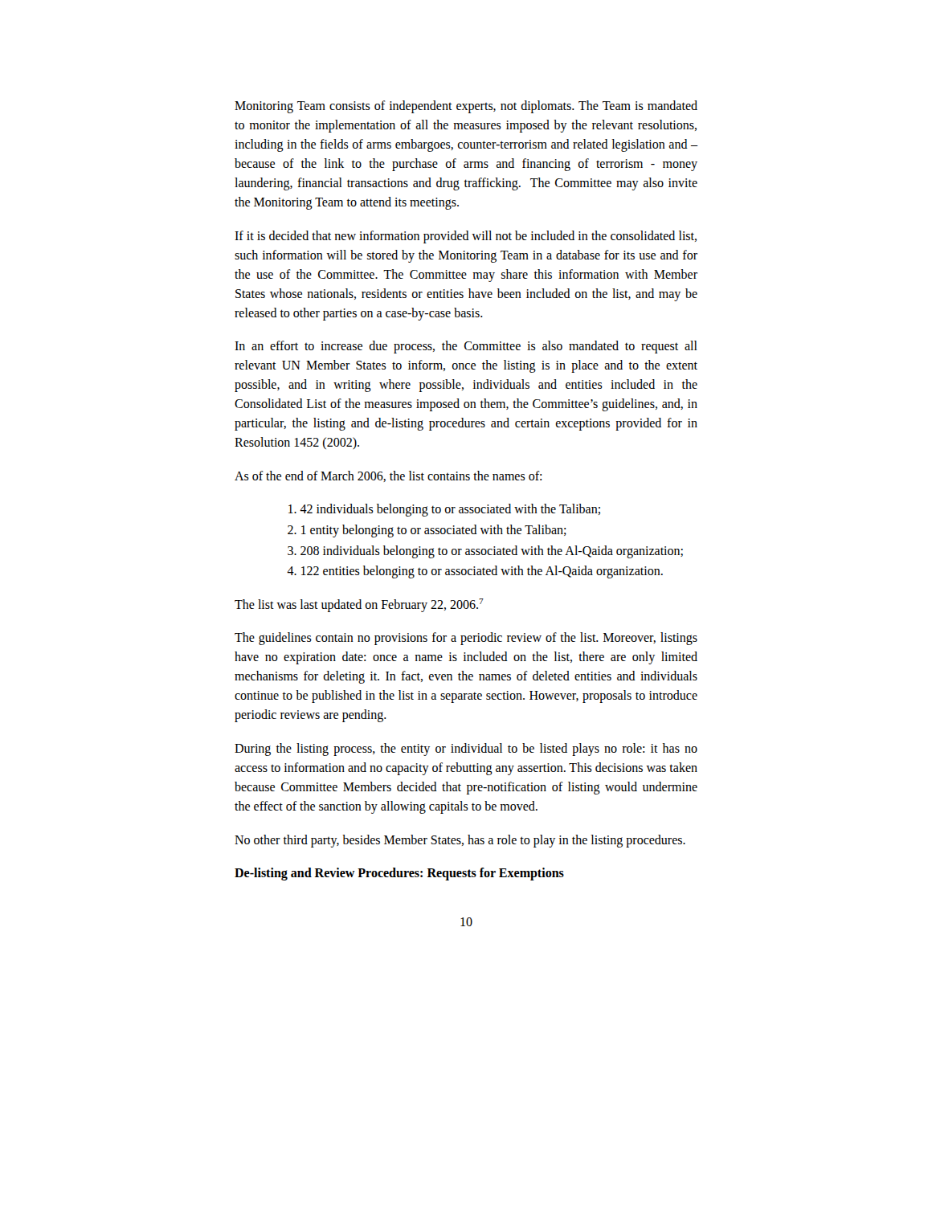Monitoring Team consists of independent experts, not diplomats. The Team is mandated to monitor the implementation of all the measures imposed by the relevant resolutions, including in the fields of arms embargoes, counter-terrorism and related legislation and – because of the link to the purchase of arms and financing of terrorism - money laundering, financial transactions and drug trafficking. The Committee may also invite the Monitoring Team to attend its meetings.
If it is decided that new information provided will not be included in the consolidated list, such information will be stored by the Monitoring Team in a database for its use and for the use of the Committee. The Committee may share this information with Member States whose nationals, residents or entities have been included on the list, and may be released to other parties on a case-by-case basis.
In an effort to increase due process, the Committee is also mandated to request all relevant UN Member States to inform, once the listing is in place and to the extent possible, and in writing where possible, individuals and entities included in the Consolidated List of the measures imposed on them, the Committee’s guidelines, and, in particular, the listing and de-listing procedures and certain exceptions provided for in Resolution 1452 (2002).
As of the end of March 2006, the list contains the names of:
42 individuals belonging to or associated with the Taliban;
1 entity belonging to or associated with the Taliban;
208 individuals belonging to or associated with the Al-Qaida organization;
122 entities belonging to or associated with the Al-Qaida organization.
The list was last updated on February 22, 2006.7
The guidelines contain no provisions for a periodic review of the list. Moreover, listings have no expiration date: once a name is included on the list, there are only limited mechanisms for deleting it. In fact, even the names of deleted entities and individuals continue to be published in the list in a separate section. However, proposals to introduce periodic reviews are pending.
During the listing process, the entity or individual to be listed plays no role: it has no access to information and no capacity of rebutting any assertion. This decisions was taken because Committee Members decided that pre-notification of listing would undermine the effect of the sanction by allowing capitals to be moved.
No other third party, besides Member States, has a role to play in the listing procedures.
De-listing and Review Procedures: Requests for Exemptions
10